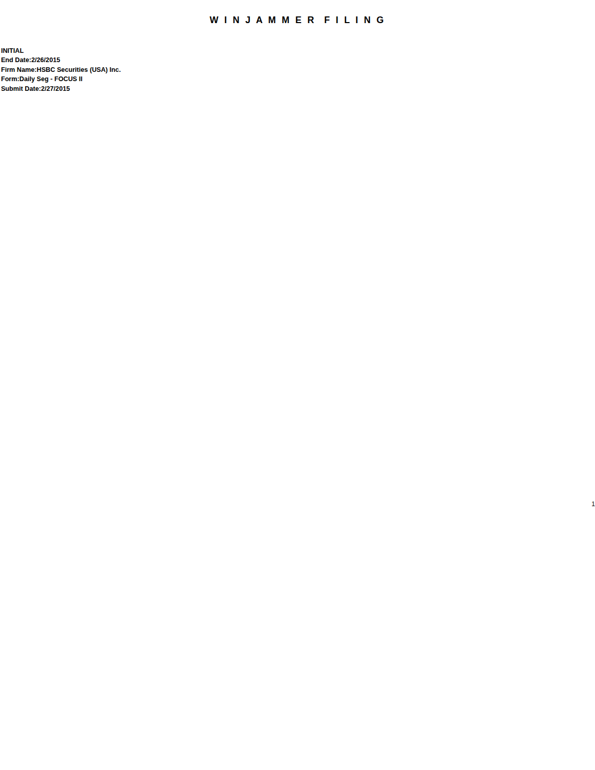W I N J A M M E R F I L I N G
INITIAL
End Date:2/26/2015
Firm Name:HSBC Securities (USA) Inc.
Form:Daily Seg - FOCUS II
Submit Date:2/27/2015
1